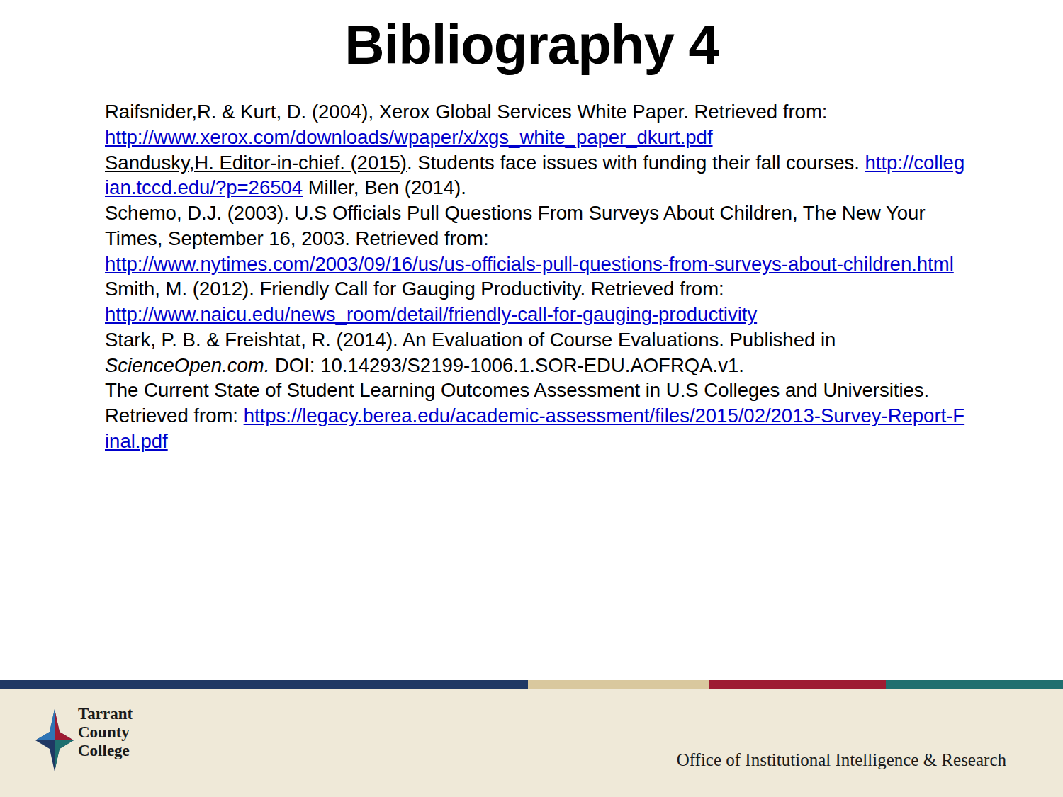Bibliography 4
Raifsnider,R. & Kurt, D. (2004), Xerox Global Services White Paper. Retrieved from:
http://www.xerox.com/downloads/wpaper/x/xgs_white_paper_dkurt.pdf
Sandusky,H. Editor-in-chief. (2015). Students face issues with funding their fall courses. http://collegian.tccd.edu/?p=26504 Miller, Ben (2014).
Schemo, D.J. (2003). U.S Officials Pull Questions From Surveys About Children, The New Your Times, September 16, 2003. Retrieved from:
http://www.nytimes.com/2003/09/16/us/us-officials-pull-questions-from-surveys-about-children.html
Smith, M. (2012). Friendly Call for Gauging Productivity. Retrieved from:
http://www.naicu.edu/news_room/detail/friendly-call-for-gauging-productivity
Stark, P. B. & Freishtat, R. (2014). An Evaluation of Course Evaluations. Published in ScienceOpen.com. DOI: 10.14293/S2199-1006.1.SOR-EDU.AOFRQA.v1.
The Current State of Student Learning Outcomes Assessment in U.S Colleges and Universities. Retrieved from: https://legacy.berea.edu/academic-assessment/files/2015/02/2013-Survey-Report-Final.pdf
Tarrant
County
College
Office of Institutional Intelligence & Research